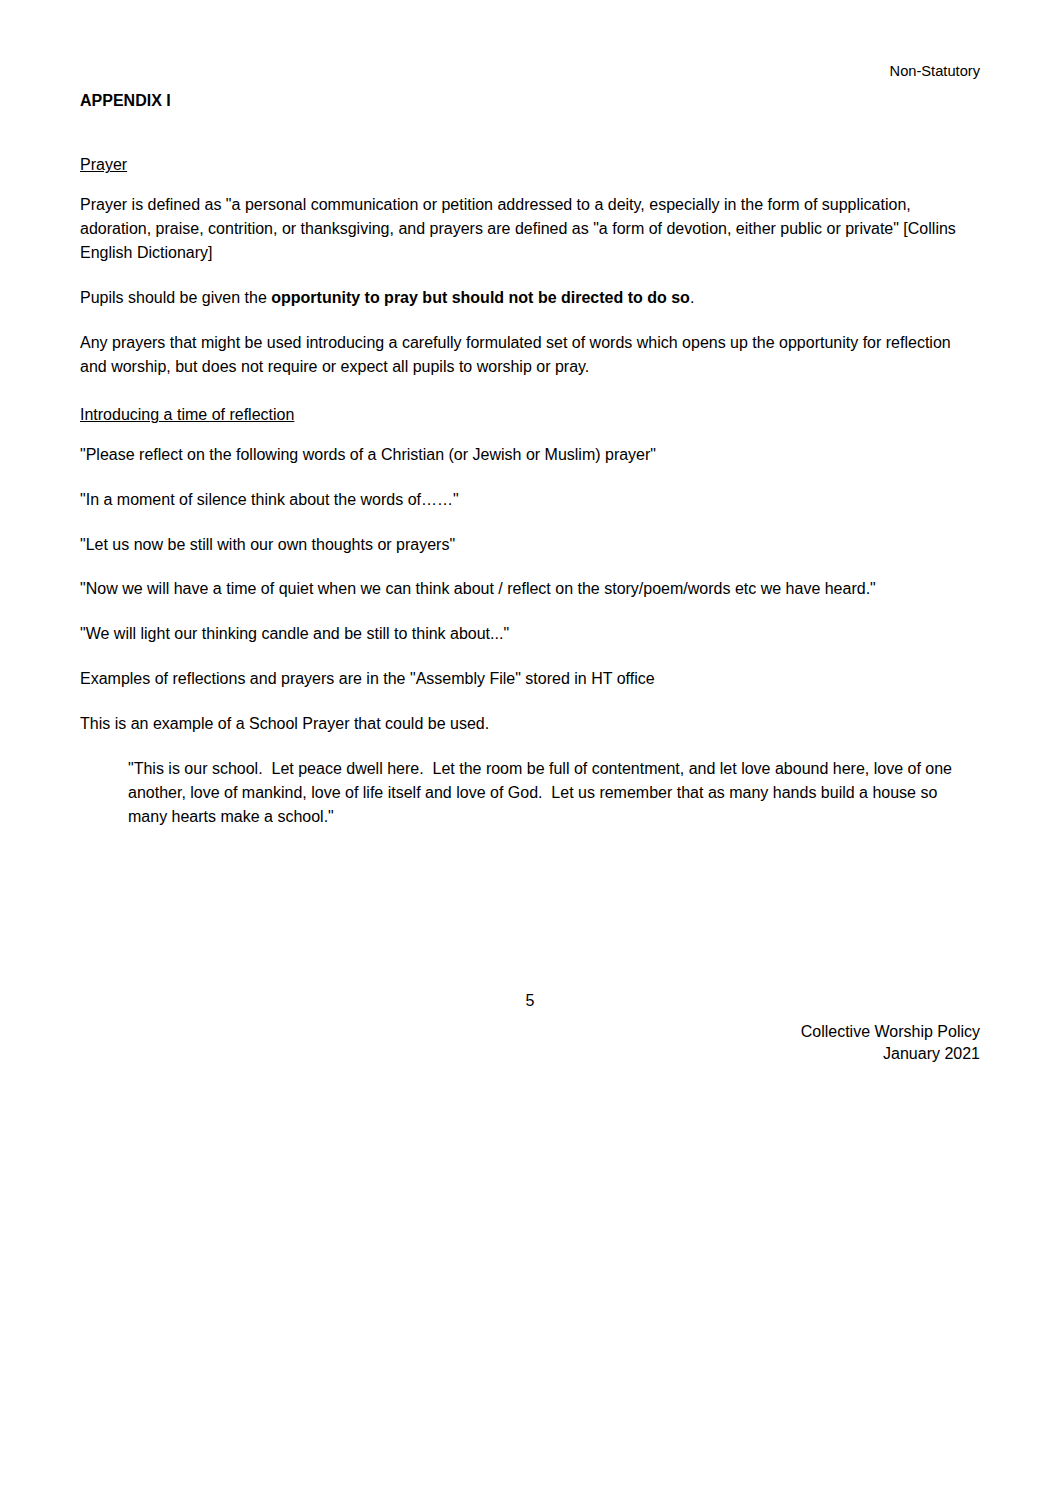Non-Statutory
APPENDIX I
Prayer
Prayer is defined as "a personal communication or petition addressed to a deity, especially in the form of supplication, adoration, praise, contrition, or thanksgiving, and prayers are defined as "a form of devotion, either public or private" [Collins English Dictionary]
Pupils should be given the opportunity to pray but should not be directed to do so.
Any prayers that might be used introducing a carefully formulated set of words which opens up the opportunity for reflection and worship, but does not require or expect all pupils to worship or pray.
Introducing a time of reflection
"Please reflect on the following words of a Christian (or Jewish or Muslim) prayer"
"In a moment of silence think about the words of……"
"Let us now be still with our own thoughts or prayers"
"Now we will have a time of quiet when we can think about / reflect on the story/poem/words etc we have heard."
"We will light our thinking candle and be still to think about..."
Examples of reflections and prayers are in the "Assembly File" stored in HT office
This is an example of a School Prayer that could be used.
"This is our school. Let peace dwell here. Let the room be full of contentment, and let love abound here, love of one another, love of mankind, love of life itself and love of God. Let us remember that as many hands build a house so many hearts make a school."
5
Collective Worship Policy
January 2021